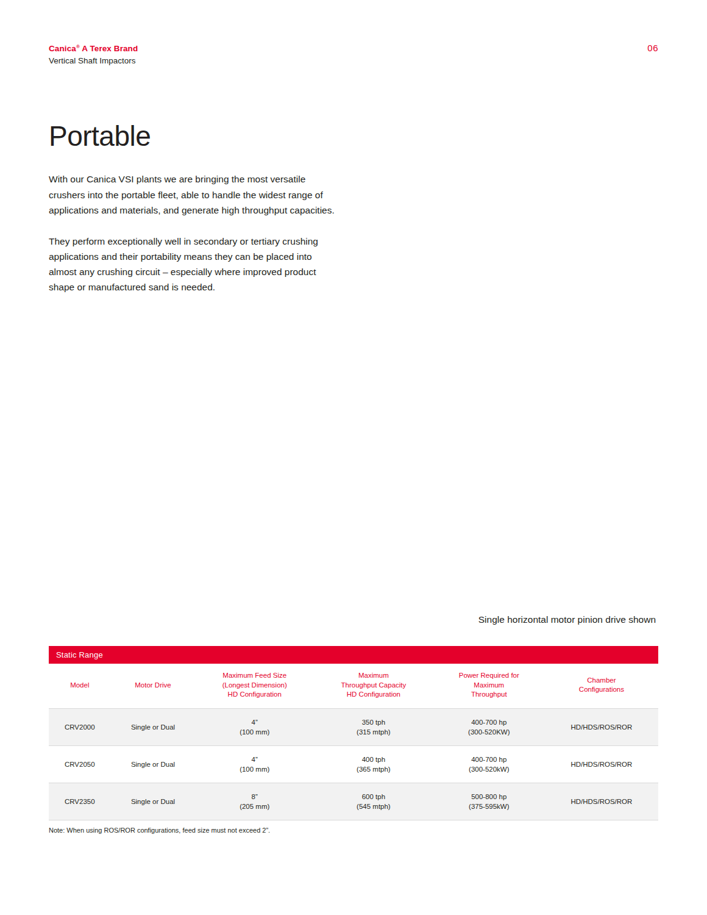Canica® A Terex Brand
Vertical Shaft Impactors
06
Portable
With our Canica VSI plants we are bringing the most versatile crushers into the portable fleet, able to handle the widest range of applications and materials, and generate high throughput capacities.
They perform exceptionally well in secondary or tertiary crushing applications and their portability means they can be placed into almost any crushing circuit – especially where improved product shape or manufactured sand is needed.
Single horizontal motor pinion drive shown
Static Range
| Model | Motor Drive | Maximum Feed Size (Longest Dimension) HD Configuration | Maximum Throughput Capacity HD Configuration | Power Required for Maximum Throughput | Chamber Configurations |
| --- | --- | --- | --- | --- | --- |
| CRV2000 | Single or Dual | 4” (100 mm) | 350 tph (315 mtph) | 400-700 hp (300-520KW) | HD/HDS/ROS/ROR |
| CRV2050 | Single or Dual | 4” (100 mm) | 400 tph (365 mtph) | 400-700 hp (300-520kW) | HD/HDS/ROS/ROR |
| CRV2350 | Single or Dual | 8” (205 mm) | 600 tph (545 mtph) | 500-800 hp (375-595kW) | HD/HDS/ROS/ROR |
Note: When using ROS/ROR configurations, feed size must not exceed 2”.